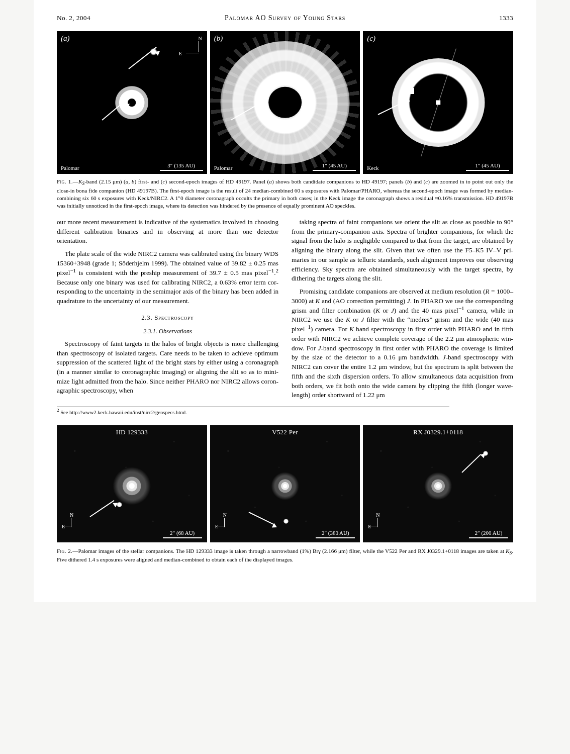No. 2, 2004
Palomar AO Survey of Young Stars
1333
(a)
N E
Palomar
3″ (135 AU)
(b)
Palomar
1″ (45 AU)
(c)
Keck
1″ (45 AU)
Fig. 1.—KS-band (2.15 μm) (a, b) first- and (c) second-epoch images of HD 49197. Panel (a) shows both candidate companions to HD 49197; panels (b) and (c) are zoomed in to point out only the close-in bona fide companion (HD 49197B). The first-epoch image is the result of 24 median-combined 60 s exposures with Palomar/PHARO, whereas the second-epoch image was formed by median-combining six 60 s exposures with Keck/NIRC2. A 1″0 diameter coronagraph occults the primary in both cases; in the Keck image the coronagraph shows a residual ≈0.16% transmission. HD 49197B was initially unnoticed in the first-epoch image, where its detection was hindered by the presence of equally prominent AO speckles.
our more recent measurement is indicative of the systematics involved in choosing different calibration binaries and in observing at more than one detector orientation.
The plate scale of the wide NIRC2 camera was calibrated using the binary WDS 15360+3948 (grade 1; Söderhjelm 1999). The obtained value of 39.82 ± 0.25 mas pixel−1 is consistent with the preship measurement of 39.7 ± 0.5 mas pixel−1.2 Because only one binary was used for calibrating NIRC2, a 0.63% error term corresponding to the uncertainty in the semimajor axis of the binary has been added in quadrature to the uncertainty of our measurement.
2.3. Spectroscopy
2.3.1. Observations
Spectroscopy of faint targets in the halos of bright objects is more challenging than spectroscopy of isolated targets. Care needs to be taken to achieve optimum suppression of the scattered light of the bright stars by either using a coronagraph (in a manner similar to coronagraphic imaging) or aligning the slit so as to minimize light admitted from the halo. Since neither PHARO nor NIRC2 allows coronagraphic spectroscopy, when
taking spectra of faint companions we orient the slit as close as possible to 90° from the primary-companion axis. Spectra of brighter companions, for which the signal from the halo is negligible compared to that from the target, are obtained by aligning the binary along the slit. Given that we often use the F5–K5 IV–V primaries in our sample as telluric standards, such alignment improves our observing efficiency. Sky spectra are obtained simultaneously with the target spectra, by dithering the targets along the slit.
Promising candidate companions are observed at medium resolution (R = 1000–3000) at K and (AO correction permitting) J. In PHARO we use the corresponding grism and filter combination (K or J) and the 40 mas pixel−1 camera, while in NIRC2 we use the K or J filter with the “medres” grism and the wide (40 mas pixel−1) camera. For K-band spectroscopy in first order with PHARO and in fifth order with NIRC2 we achieve complete coverage of the 2.2 μm atmospheric window. For J-band spectroscopy in first order with PHARO the coverage is limited by the size of the detector to a 0.16 μm bandwidth. J-band spectroscopy with NIRC2 can cover the entire 1.2 μm window, but the spectrum is split between the fifth and the sixth dispersion orders. To allow simultaneous data acquisition from both orders, we fit both onto the wide camera by clipping the fifth (longer wavelength) order shortward of 1.22 μm
2 See http://www2.keck.hawaii.edu/inst/nirc2/genspecs.html.
HD 129333
N E
2″ (68 AU)
V522 Per
N E
2″ (380 AU)
RX J0329.1+0118
N E
2″ (200 AU)
Fig. 2.—Palomar images of the stellar companions. The HD 129333 image is taken through a narrowband (1%) Brγ (2.166 μm) filter, while the V522 Per and RX J0329.1+0118 images are taken at KS. Five dithered 1.4 s exposures were aligned and median-combined to obtain each of the displayed images.